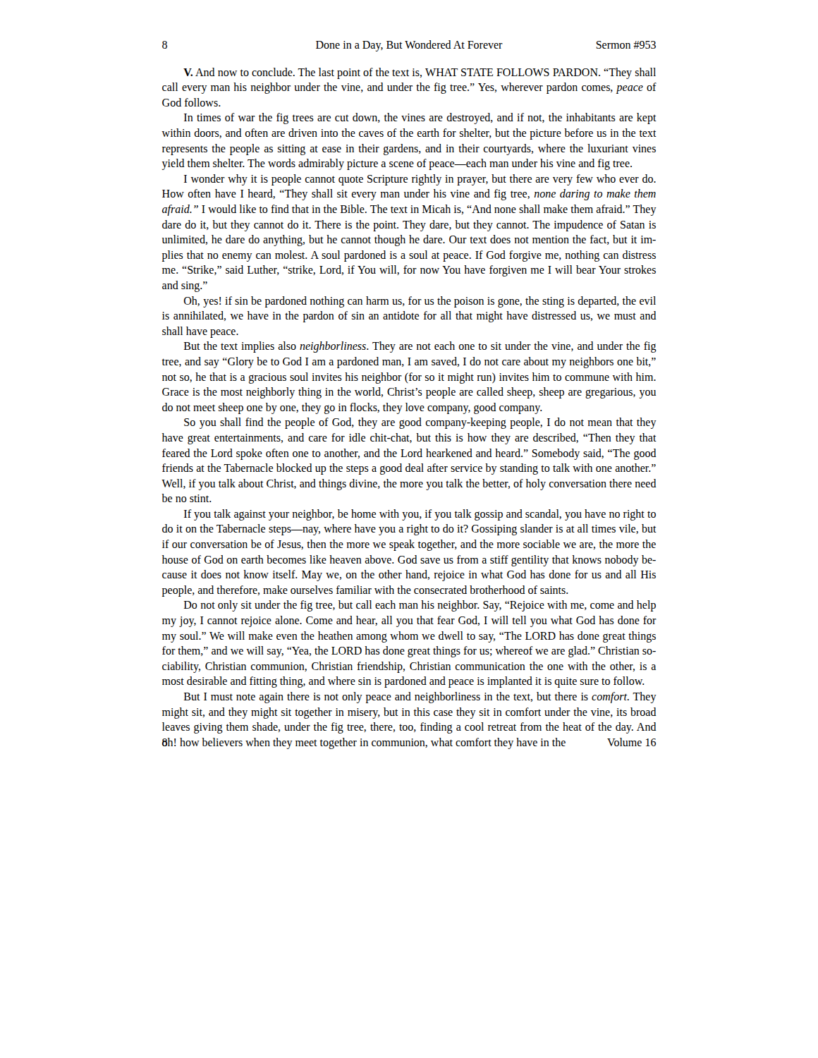8
Done in a Day, But Wondered At Forever
Sermon #953
V. And now to conclude. The last point of the text is, WHAT STATE FOLLOWS PARDON. “They shall call every man his neighbor under the vine, and under the fig tree.” Yes, wherever pardon comes, peace of God follows.
In times of war the fig trees are cut down, the vines are destroyed, and if not, the inhabitants are kept within doors, and often are driven into the caves of the earth for shelter, but the picture before us in the text represents the people as sitting at ease in their gardens, and in their courtyards, where the luxuriant vines yield them shelter. The words admirably picture a scene of peace—each man under his vine and fig tree.
I wonder why it is people cannot quote Scripture rightly in prayer, but there are very few who ever do. How often have I heard, “They shall sit every man under his vine and fig tree, none daring to make them afraid.” I would like to find that in the Bible. The text in Micah is, “And none shall make them afraid.” They dare do it, but they cannot do it. There is the point. They dare, but they cannot. The impudence of Satan is unlimited, he dare do anything, but he cannot though he dare. Our text does not mention the fact, but it implies that no enemy can molest. A soul pardoned is a soul at peace. If God forgive me, nothing can distress me. “Strike,” said Luther, “strike, Lord, if You will, for now You have forgiven me I will bear Your strokes and sing.”
Oh, yes! if sin be pardoned nothing can harm us, for us the poison is gone, the sting is departed, the evil is annihilated, we have in the pardon of sin an antidote for all that might have distressed us, we must and shall have peace.
But the text implies also neighborliness. They are not each one to sit under the vine, and under the fig tree, and say “Glory be to God I am a pardoned man, I am saved, I do not care about my neighbors one bit,” not so, he that is a gracious soul invites his neighbor (for so it might run) invites him to commune with him. Grace is the most neighborly thing in the world, Christ’s people are called sheep, sheep are gregarious, you do not meet sheep one by one, they go in flocks, they love company, good company.
So you shall find the people of God, they are good company-keeping people, I do not mean that they have great entertainments, and care for idle chit-chat, but this is how they are described, “Then they that feared the Lord spoke often one to another, and the Lord hearkened and heard.” Somebody said, “The good friends at the Tabernacle blocked up the steps a good deal after service by standing to talk with one another.” Well, if you talk about Christ, and things divine, the more you talk the better, of holy conversation there need be no stint.
If you talk against your neighbor, be home with you, if you talk gossip and scandal, you have no right to do it on the Tabernacle steps—nay, where have you a right to do it? Gossiping slander is at all times vile, but if our conversation be of Jesus, then the more we speak together, and the more sociable we are, the more the house of God on earth becomes like heaven above. God save us from a stiff gentility that knows nobody because it does not know itself. May we, on the other hand, rejoice in what God has done for us and all His people, and therefore, make ourselves familiar with the consecrated brotherhood of saints.
Do not only sit under the fig tree, but call each man his neighbor. Say, “Rejoice with me, come and help my joy, I cannot rejoice alone. Come and hear, all you that fear God, I will tell you what God has done for my soul.” We will make even the heathen among whom we dwell to say, “The LORD has done great things for them,” and we will say, “Yea, the LORD has done great things for us; whereof we are glad.” Christian sociability, Christian communion, Christian friendship, Christian communication the one with the other, is a most desirable and fitting thing, and where sin is pardoned and peace is implanted it is quite sure to follow.
But I must note again there is not only peace and neighborliness in the text, but there is comfort. They might sit, and they might sit together in misery, but in this case they sit in comfort under the vine, its broad leaves giving them shade, under the fig tree, there, too, finding a cool retreat from the heat of the day. And oh! how believers when they meet together in communion, what comfort they have in the
8
Volume 16